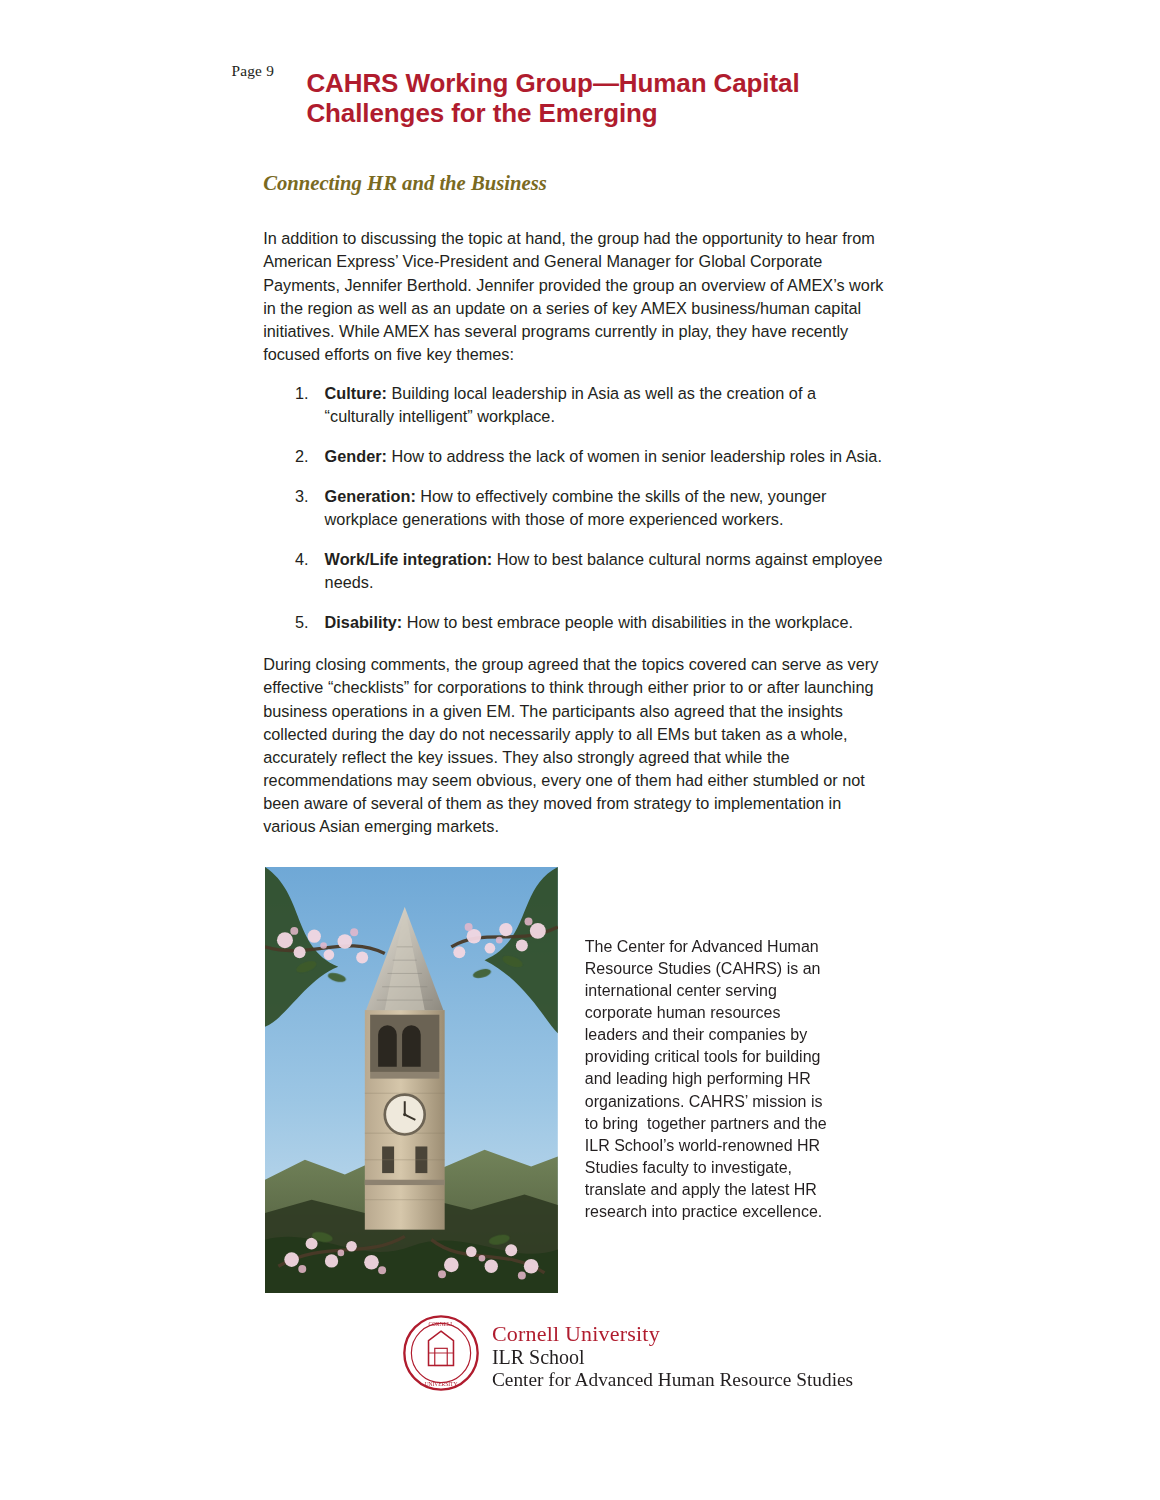Page 9
CAHRS Working Group—Human Capital Challenges for the Emerging
Connecting HR and the Business
In addition to discussing the topic at hand, the group had the opportunity to hear from American Express’ Vice-President and General Manager for Global Corporate Payments, Jennifer Berthold. Jennifer provided the group an overview of AMEX’s work in the region as well as an update on a series of key AMEX business/human capital initiatives. While AMEX has several programs currently in play, they have recently focused efforts on five key themes:
Culture: Building local leadership in Asia as well as the creation of a “culturally intelligent” workplace.
Gender: How to address the lack of women in senior leadership roles in Asia.
Generation: How to effectively combine the skills of the new, younger workplace generations with those of more experienced workers.
Work/Life integration: How to best balance cultural norms against employee needs.
Disability: How to best embrace people with disabilities in the workplace.
During closing comments, the group agreed that the topics covered can serve as very effective “checklists” for corporations to think through either prior to or after launching business operations in a given EM. The participants also agreed that the insights collected during the day do not necessarily apply to all EMs but taken as a whole, accurately reflect the key issues. They also strongly agreed that while the recommendations may seem obvious, every one of them had either stumbled or not been aware of several of them as they moved from strategy to implementation in various Asian emerging markets.
The Center for Advanced Human Resource Studies (CAHRS) is an international center serving corporate human resources leaders and their companies by providing critical tools for building and leading high performing HR organizations. CAHRS’ mission is to bring together partners and the ILR School’s world-renowned HR Studies faculty to investigate, translate and apply the latest HR research into practice excellence.
CORNELL UNIVERSITY
Cornell University
ILR School
Center for Advanced Human Resource Studies